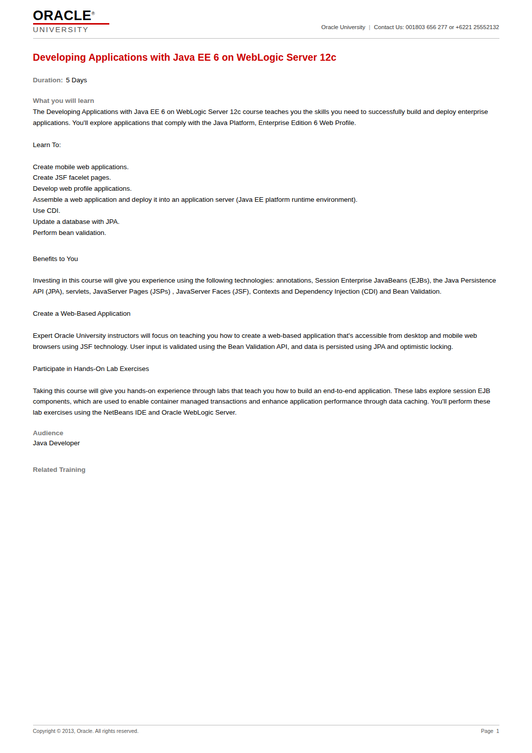ORACLE®
UNIVERSITY
Oracle University | Contact Us: 001803 656 277 or +6221 25552132
Developing Applications with Java EE 6 on WebLogic Server 12c
Duration: 5 Days
What you will learn
The Developing Applications with Java EE 6 on WebLogic Server 12c course teaches you the skills you need to successfully build and deploy enterprise applications. You'll explore applications that comply with the Java Platform, Enterprise Edition 6 Web Profile.
Learn To:
Create mobile web applications.
Create JSF facelet pages.
Develop web profile applications.
Assemble a web application and deploy it into an application server (Java EE platform runtime environment).
Use CDI.
Update a database with JPA.
Perform bean validation.
Benefits to You
Investing in this course will give you experience using the following technologies: annotations, Session Enterprise JavaBeans (EJBs), the Java Persistence API (JPA), servlets, JavaServer Pages (JSPs) , JavaServer Faces (JSF), Contexts and Dependency Injection (CDI) and Bean Validation.
Create a Web-Based Application
Expert Oracle University instructors will focus on teaching you how to create a web-based application that's accessible from desktop and mobile web browsers using JSF technology. User input is validated using the Bean Validation API, and data is persisted using JPA and optimistic locking.
Participate in Hands-On Lab Exercises
Taking this course will give you hands-on experience through labs that teach you how to build an end-to-end application. These labs explore session EJB components, which are used to enable container managed transactions and enhance application performance through data caching. You'll perform these lab exercises using the NetBeans IDE and Oracle WebLogic Server.
Audience
Java Developer
Related Training
Copyright © 2013, Oracle. All rights reserved.
Page 1